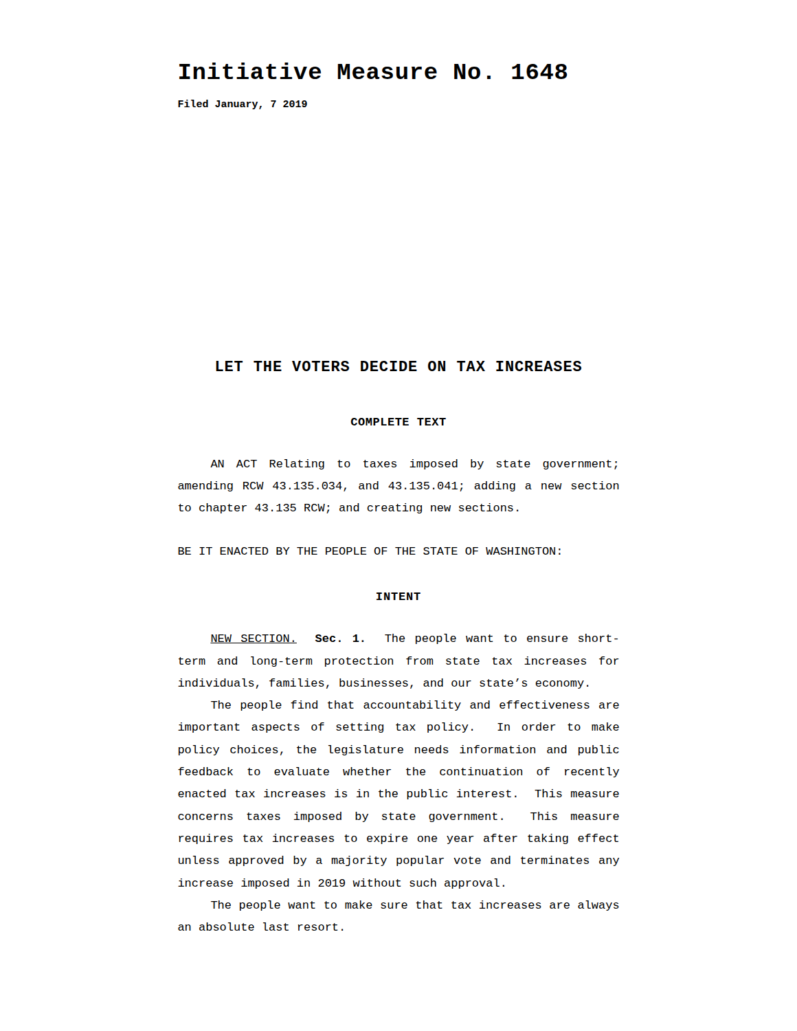Initiative Measure No. 1648 Filed January, 7 2019
LET THE VOTERS DECIDE ON TAX INCREASES
COMPLETE TEXT
AN ACT Relating to taxes imposed by state government; amending RCW 43.135.034, and 43.135.041; adding a new section to chapter 43.135 RCW; and creating new sections.
BE IT ENACTED BY THE PEOPLE OF THE STATE OF WASHINGTON:
INTENT
NEW SECTION. Sec. 1. The people want to ensure short-term and long-term protection from state tax increases for individuals, families, businesses, and our state’s economy.
The people find that accountability and effectiveness are important aspects of setting tax policy. In order to make policy choices, the legislature needs information and public feedback to evaluate whether the continuation of recently enacted tax increases is in the public interest. This measure concerns taxes imposed by state government. This measure requires tax increases to expire one year after taking effect unless approved by a majority popular vote and terminates any increase imposed in 2019 without such approval.
The people want to make sure that tax increases are always an absolute last resort.